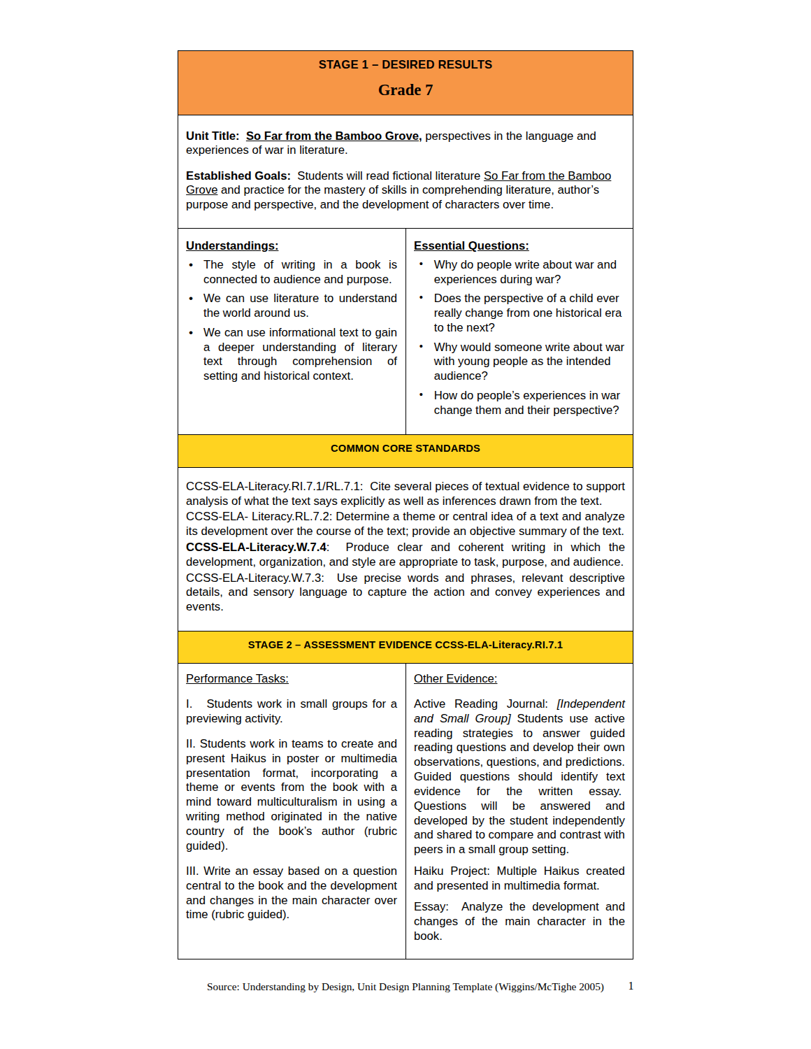| STAGE 1 – DESIRED RESULTS Grade 7 |
| Unit Title: So Far from the Bamboo Grove , perspectives in the language and experiences of war in literature. Established Goals: Students will read fictional literature So Far from the Bamboo Grove and practice for the mastery of skills in comprehending literature, author’s purpose and perspective, and the development of characters over time. |
| Understandings: The style of writing in a book is connected to audience and purpose. We can use literature to understand the world around us. We can use informational text to gain a deeper understanding of literary text through comprehension of setting and historical context. | Essential Questions: Why do people write about war and experiences during war? Does the perspective of a child ever really change from one historical era to the next? Why would someone write about war with young people as the intended audience? How do people’s experiences in war change them and their perspective? |
| COMMON CORE STANDARDS |
| CCSS-ELA-Literacy.RI.7.1/RL.7.1: Cite several pieces of textual evidence to support analysis of what the text says explicitly as well as inferences drawn from the text. CCSS-ELA- Literacy.RL.7.2: Determine a theme or central idea of a text and analyze its development over the course of the text; provide an objective summary of the text. CCSS-ELA-Literacy.W.7.4 : Produce clear and coherent writing in which the development, organization, and style are appropriate to task, purpose, and audience. CCSS-ELA-Literacy.W.7.3: Use precise words and phrases, relevant descriptive details, and sensory language to capture the action and convey experiences and events. |
| STAGE 2 – ASSESSMENT EVIDENCE CCSS-ELA-Literacy.RI.7.1 |
| Performance Tasks: I. Students work in small groups for a previewing activity. II. Students work in teams to create and present Haikus in poster or multimedia presentation format, incorporating a theme or events from the book with a mind toward multiculturalism in using a writing method originated in the native country of the book’s author (rubric guided). III. Write an essay based on a question central to the book and the development and changes in the main character over time (rubric guided). | Other Evidence: Active Reading Journal: [Independent and Small Group] Students use active reading strategies to answer guided reading questions and develop their own observations, questions, and predictions. Guided questions should identify text evidence for the written essay. Questions will be answered and developed by the student independently and shared to compare and contrast with peers in a small group setting. Haiku Project: Multiple Haikus created and presented in multimedia format. Essay: Analyze the development and changes of the main character in the book. |
Source: Understanding by Design, Unit Design Planning Template (Wiggins/McTighe 2005)
1